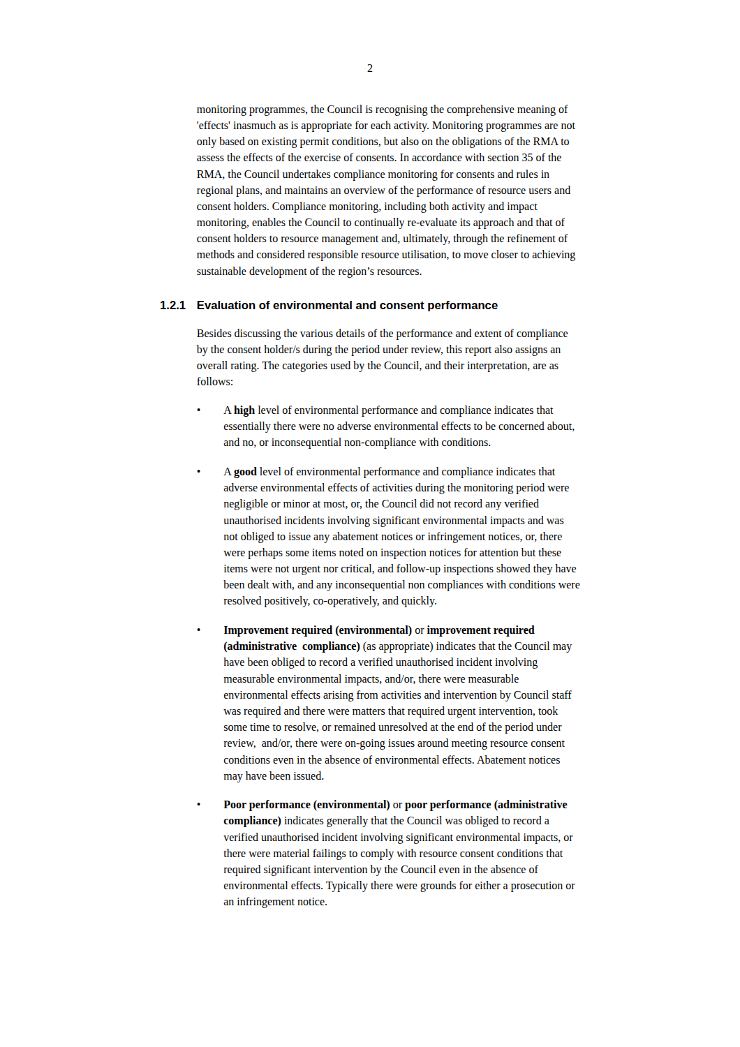2
monitoring programmes, the Council is recognising the comprehensive meaning of 'effects' inasmuch as is appropriate for each activity. Monitoring programmes are not only based on existing permit conditions, but also on the obligations of the RMA to assess the effects of the exercise of consents. In accordance with section 35 of the RMA, the Council undertakes compliance monitoring for consents and rules in regional plans, and maintains an overview of the performance of resource users and consent holders. Compliance monitoring, including both activity and impact monitoring, enables the Council to continually re-evaluate its approach and that of consent holders to resource management and, ultimately, through the refinement of methods and considered responsible resource utilisation, to move closer to achieving sustainable development of the region’s resources.
1.2.1 Evaluation of environmental and consent performance
Besides discussing the various details of the performance and extent of compliance by the consent holder/s during the period under review, this report also assigns an overall rating. The categories used by the Council, and their interpretation, are as follows:
A high level of environmental performance and compliance indicates that essentially there were no adverse environmental effects to be concerned about, and no, or inconsequential non-compliance with conditions.
A good level of environmental performance and compliance indicates that adverse environmental effects of activities during the monitoring period were negligible or minor at most, or, the Council did not record any verified unauthorised incidents involving significant environmental impacts and was not obliged to issue any abatement notices or infringement notices, or, there were perhaps some items noted on inspection notices for attention but these items were not urgent nor critical, and follow-up inspections showed they have been dealt with, and any inconsequential non compliances with conditions were resolved positively, co-operatively, and quickly.
Improvement required (environmental) or improvement required (administrative compliance) (as appropriate) indicates that the Council may have been obliged to record a verified unauthorised incident involving measurable environmental impacts, and/or, there were measurable environmental effects arising from activities and intervention by Council staff was required and there were matters that required urgent intervention, took some time to resolve, or remained unresolved at the end of the period under review, and/or, there were on-going issues around meeting resource consent conditions even in the absence of environmental effects. Abatement notices may have been issued.
Poor performance (environmental) or poor performance (administrative compliance) indicates generally that the Council was obliged to record a verified unauthorised incident involving significant environmental impacts, or there were material failings to comply with resource consent conditions that required significant intervention by the Council even in the absence of environmental effects. Typically there were grounds for either a prosecution or an infringement notice.